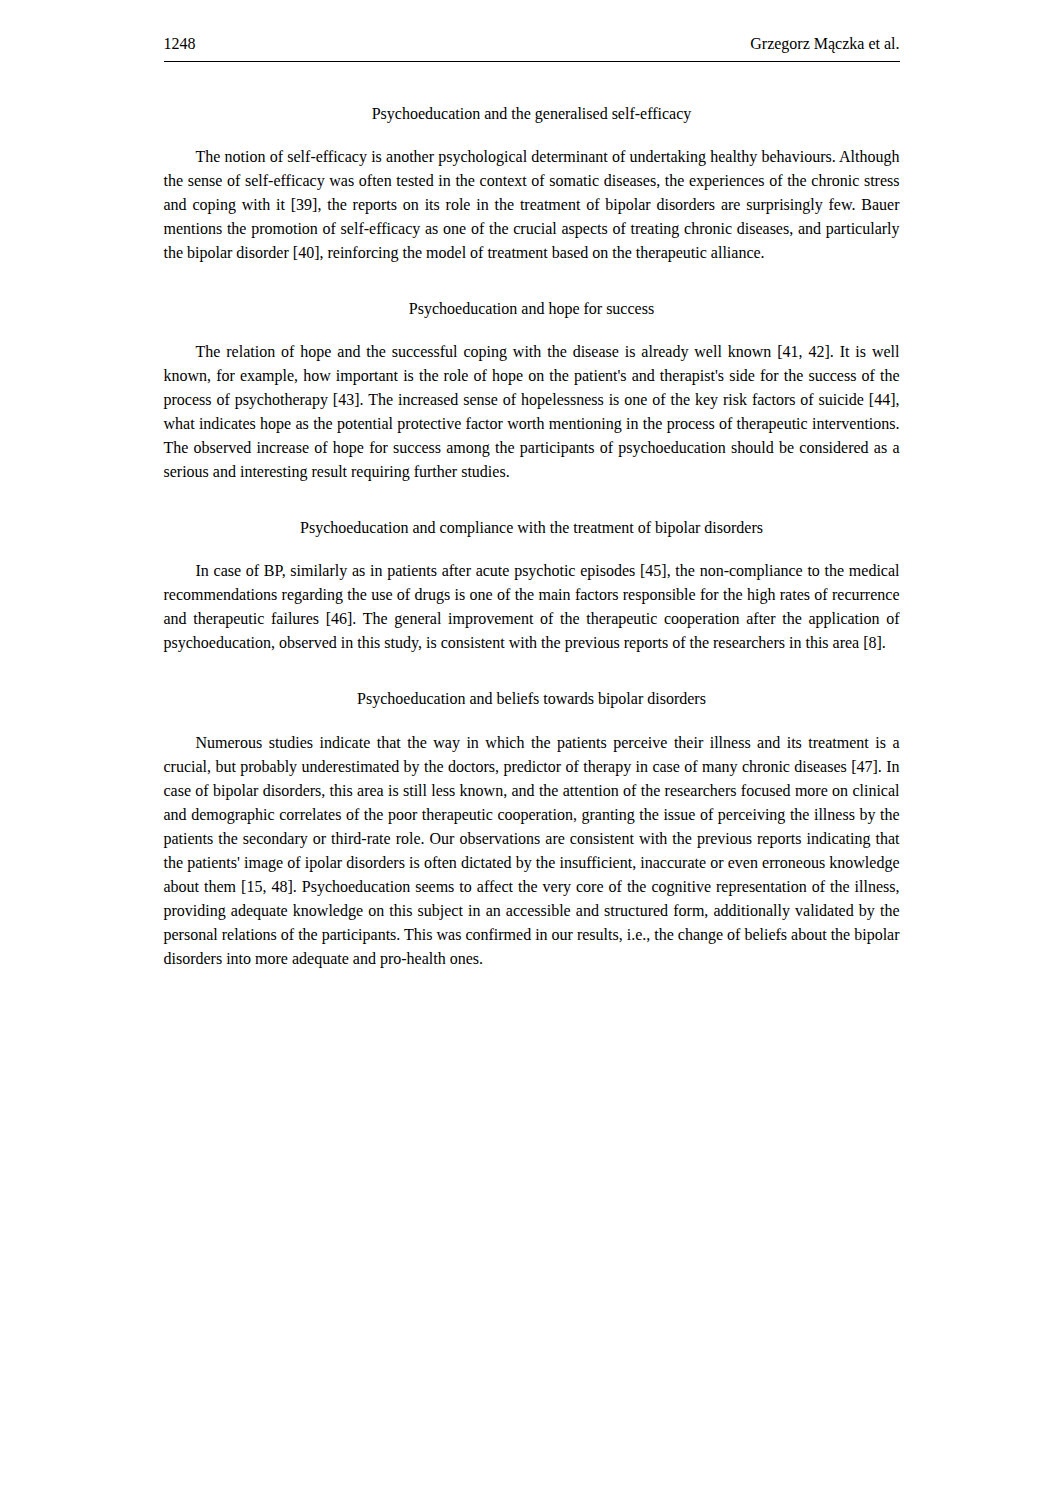1248 Grzegorz Mączka et al.
Psychoeducation and the generalised self-efficacy
The notion of self-efficacy is another psychological determinant of undertaking healthy behaviours. Although the sense of self-efficacy was often tested in the context of somatic diseases, the experiences of the chronic stress and coping with it [39], the reports on its role in the treatment of bipolar disorders are surprisingly few. Bauer mentions the promotion of self-efficacy as one of the crucial aspects of treating chronic diseases, and particularly the bipolar disorder [40], reinforcing the model of treatment based on the therapeutic alliance.
Psychoeducation and hope for success
The relation of hope and the successful coping with the disease is already well known [41, 42]. It is well known, for example, how important is the role of hope on the patient's and therapist's side for the success of the process of psychotherapy [43]. The increased sense of hopelessness is one of the key risk factors of suicide [44], what indicates hope as the potential protective factor worth mentioning in the process of therapeutic interventions. The observed increase of hope for success among the participants of psychoeducation should be considered as a serious and interesting result requiring further studies.
Psychoeducation and compliance with the treatment of bipolar disorders
In case of BP, similarly as in patients after acute psychotic episodes [45], the non-compliance to the medical recommendations regarding the use of drugs is one of the main factors responsible for the high rates of recurrence and therapeutic failures [46]. The general improvement of the therapeutic cooperation after the application of psychoeducation, observed in this study, is consistent with the previous reports of the researchers in this area [8].
Psychoeducation and beliefs towards bipolar disorders
Numerous studies indicate that the way in which the patients perceive their illness and its treatment is a crucial, but probably underestimated by the doctors, predictor of therapy in case of many chronic diseases [47]. In case of bipolar disorders, this area is still less known, and the attention of the researchers focused more on clinical and demographic correlates of the poor therapeutic cooperation, granting the issue of perceiving the illness by the patients the secondary or third-rate role. Our observations are consistent with the previous reports indicating that the patients' image of ipolar disorders is often dictated by the insufficient, inaccurate or even erroneous knowledge about them [15, 48]. Psychoeducation seems to affect the very core of the cognitive representation of the illness, providing adequate knowledge on this subject in an accessible and structured form, additionally validated by the personal relations of the participants. This was confirmed in our results, i.e., the change of beliefs about the bipolar disorders into more adequate and pro-health ones.